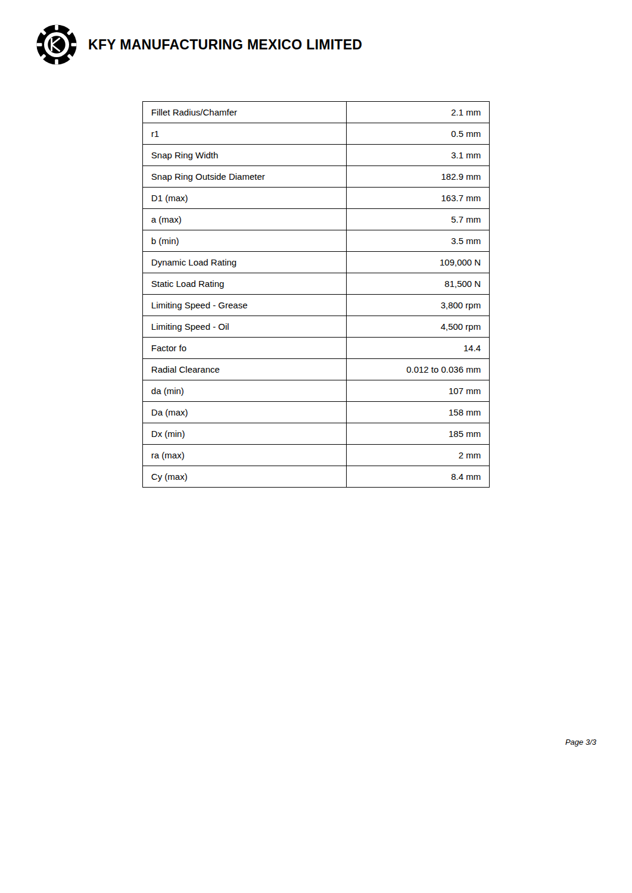KFY MANUFACTURING MEXICO LIMITED
| Fillet Radius/Chamfer | 2.1 mm |
| r1 | 0.5 mm |
| Snap Ring Width | 3.1 mm |
| Snap Ring Outside Diameter | 182.9 mm |
| D1 (max) | 163.7 mm |
| a (max) | 5.7 mm |
| b (min) | 3.5 mm |
| Dynamic Load Rating | 109,000 N |
| Static Load Rating | 81,500 N |
| Limiting Speed - Grease | 3,800 rpm |
| Limiting Speed - Oil | 4,500 rpm |
| Factor fo | 14.4 |
| Radial Clearance | 0.012 to 0.036 mm |
| da (min) | 107 mm |
| Da (max) | 158 mm |
| Dx (min) | 185 mm |
| ra (max) | 2 mm |
| Cy (max) | 8.4 mm |
Page 3/3